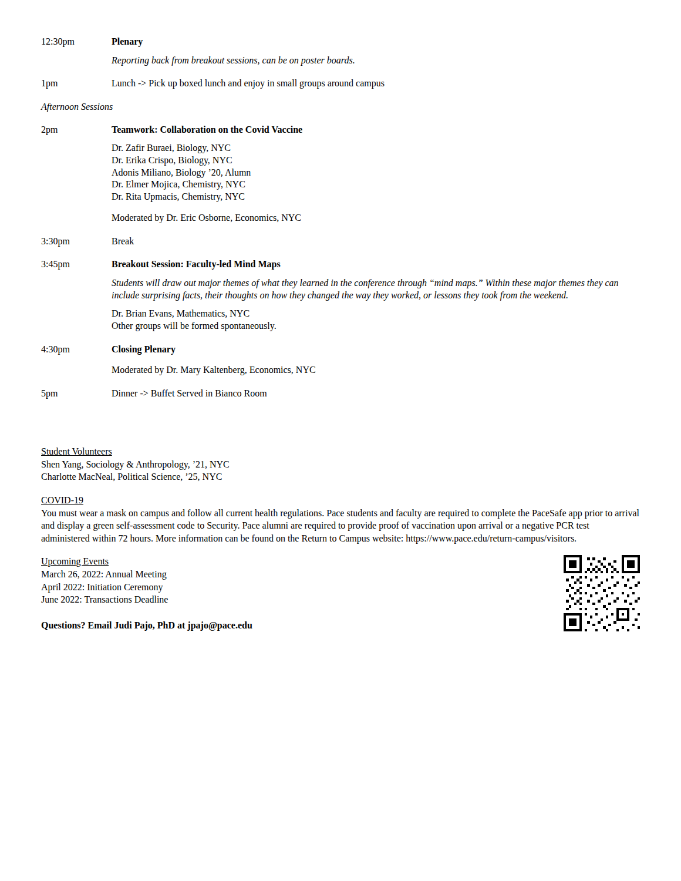| 12:30pm | Plenary Reporting back from breakout sessions, can be on poster boards. |
| 1pm | Lunch -> Pick up boxed lunch and enjoy in small groups around campus |
Afternoon Sessions
| 2pm | Teamwork: Collaboration on the Covid Vaccine Dr. Zafir Buraei, Biology, NYC Dr. Erika Crispo, Biology, NYC Adonis Miliano, Biology ’20, Alumn Dr. Elmer Mojica, Chemistry, NYC Dr. Rita Upmacis, Chemistry, NYC Moderated by Dr. Eric Osborne, Economics, NYC |
| 3:30pm | Break |
| 3:45pm | Breakout Session: Faculty-led Mind Maps Students will draw out major themes of what they learned in the conference through “mind maps.” Within these major themes they can include surprising facts, their thoughts on how they changed the way they worked, or lessons they took from the weekend. Dr. Brian Evans, Mathematics, NYC Other groups will be formed spontaneously. |
| 4:30pm | Closing Plenary Moderated by Dr. Mary Kaltenberg, Economics, NYC |
| 5pm | Dinner -> Buffet Served in Bianco Room |
Student Volunteers
Shen Yang, Sociology & Anthropology, ’21, NYC
Charlotte MacNeal, Political Science, ’25, NYC
COVID-19
You must wear a mask on campus and follow all current health regulations. Pace students and faculty are required to complete the PaceSafe app prior to arrival and display a green self-assessment code to Security. Pace alumni are required to provide proof of vaccination upon arrival or a negative PCR test administered within 72 hours. More information can be found on the Return to Campus website: https://www.pace.edu/return-campus/visitors.
Upcoming Events
March 26, 2022: Annual Meeting
April 2022: Initiation Ceremony
June 2022: Transactions Deadline
Questions? Email Judi Pajo, PhD at jpajo@pace.edu